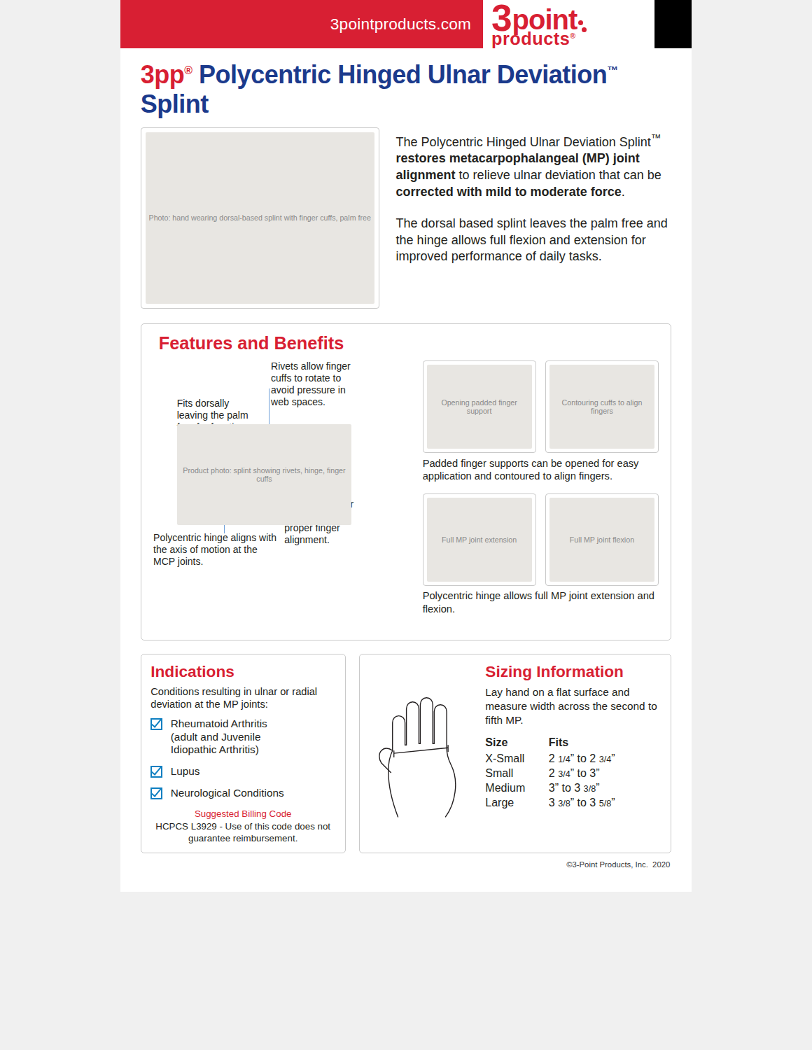3pointproducts.com
3 point products®
3pp® Polycentric Hinged Ulnar Deviation™ Splint
The Polycentric Hinged Ulnar Deviation Splint™ restores metacarpophalangeal (MP) joint alignment to relieve ulnar deviation that can be corrected with mild to moderate force.
The dorsal based splint leaves the palm free and the hinge allows full flexion and extension for improved performance of daily tasks.
Features and Benefits
Rivets allow finger cuffs to rotate to avoid pressure in web spaces.
Fits dorsally leaving the palm free for function.
Heat gun adjustable Kydex plastic.
Malleable finger cuffs support proper finger alignment.
Polycentric hinge aligns with the axis of motion at the MCP joints.
Padded finger supports can be opened for easy application and contoured to align fingers.
Polycentric hinge allows full MP joint extension and flexion.
Indications
Conditions resulting in ulnar or radial deviation at the MP joints:
Rheumatoid Arthritis
(adult and Juvenile
Idiopathic Arthritis)
Lupus
Neurological Conditions
Suggested Billing Code HCPCS L3929 - Use of this code does not guarantee reimbursement.
Sizing Information
Lay hand on a flat surface and measure width across the second to fifth MP.
| Size | Fits |
| --- | --- |
| X-Small | 2 1/4 ” to 2 3/4 ” |
| Small | 2 3/4 ” to 3” |
| Medium | 3” to 3 3/8 ” |
| Large | 3 3/8 ” to 3 5/8 ” |
©3-Point Products, Inc. 2020